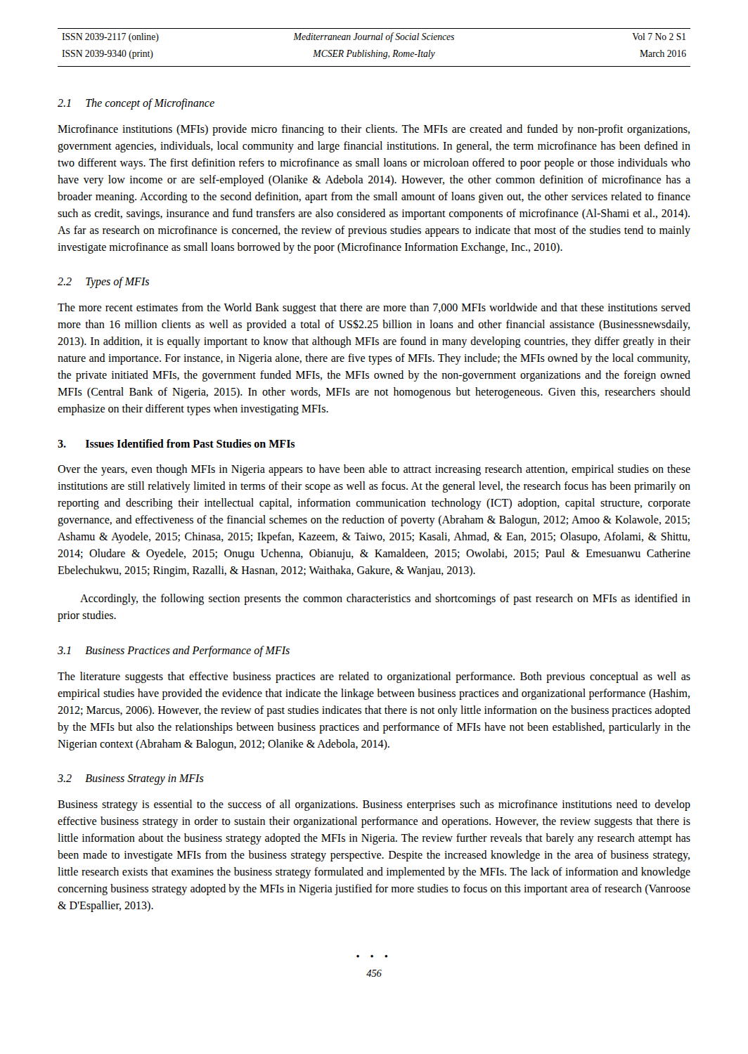| ISSN 2039-2117 (online) | Mediterranean Journal of Social Sciences | Vol 7 No 2 S1 |
| ISSN 2039-9340 (print) | MCSER Publishing, Rome-Italy | March 2016 |
2.1 The concept of Microfinance
Microfinance institutions (MFIs) provide micro financing to their clients. The MFIs are created and funded by non-profit organizations, government agencies, individuals, local community and large financial institutions. In general, the term microfinance has been defined in two different ways. The first definition refers to microfinance as small loans or microloan offered to poor people or those individuals who have very low income or are self-employed (Olanike & Adebola 2014). However, the other common definition of microfinance has a broader meaning. According to the second definition, apart from the small amount of loans given out, the other services related to finance such as credit, savings, insurance and fund transfers are also considered as important components of microfinance (Al-Shami et al., 2014). As far as research on microfinance is concerned, the review of previous studies appears to indicate that most of the studies tend to mainly investigate microfinance as small loans borrowed by the poor (Microfinance Information Exchange, Inc., 2010).
2.2 Types of MFIs
The more recent estimates from the World Bank suggest that there are more than 7,000 MFIs worldwide and that these institutions served more than 16 million clients as well as provided a total of US$2.25 billion in loans and other financial assistance (Businessnewsdaily, 2013). In addition, it is equally important to know that although MFIs are found in many developing countries, they differ greatly in their nature and importance. For instance, in Nigeria alone, there are five types of MFIs. They include; the MFIs owned by the local community, the private initiated MFIs, the government funded MFIs, the MFIs owned by the non-government organizations and the foreign owned MFIs (Central Bank of Nigeria, 2015). In other words, MFIs are not homogenous but heterogeneous. Given this, researchers should emphasize on their different types when investigating MFIs.
3. Issues Identified from Past Studies on MFIs
Over the years, even though MFIs in Nigeria appears to have been able to attract increasing research attention, empirical studies on these institutions are still relatively limited in terms of their scope as well as focus. At the general level, the research focus has been primarily on reporting and describing their intellectual capital, information communication technology (ICT) adoption, capital structure, corporate governance, and effectiveness of the financial schemes on the reduction of poverty (Abraham & Balogun, 2012; Amoo & Kolawole, 2015; Ashamu & Ayodele, 2015; Chinasa, 2015; Ikpefan, Kazeem, & Taiwo, 2015; Kasali, Ahmad, & Ean, 2015; Olasupo, Afolami, & Shittu, 2014; Oludare & Oyedele, 2015; Onugu Uchenna, Obianuju, & Kamaldeen, 2015; Owolabi, 2015; Paul & Emesuanwu Catherine Ebelechukwu, 2015; Ringim, Razalli, & Hasnan, 2012; Waithaka, Gakure, & Wanjau, 2013).
Accordingly, the following section presents the common characteristics and shortcomings of past research on MFIs as identified in prior studies.
3.1 Business Practices and Performance of MFIs
The literature suggests that effective business practices are related to organizational performance. Both previous conceptual as well as empirical studies have provided the evidence that indicate the linkage between business practices and organizational performance (Hashim, 2012; Marcus, 2006). However, the review of past studies indicates that there is not only little information on the business practices adopted by the MFIs but also the relationships between business practices and performance of MFIs have not been established, particularly in the Nigerian context (Abraham & Balogun, 2012; Olanike & Adebola, 2014).
3.2 Business Strategy in MFIs
Business strategy is essential to the success of all organizations. Business enterprises such as microfinance institutions need to develop effective business strategy in order to sustain their organizational performance and operations. However, the review suggests that there is little information about the business strategy adopted the MFIs in Nigeria. The review further reveals that barely any research attempt has been made to investigate MFIs from the business strategy perspective. Despite the increased knowledge in the area of business strategy, little research exists that examines the business strategy formulated and implemented by the MFIs. The lack of information and knowledge concerning business strategy adopted by the MFIs in Nigeria justified for more studies to focus on this important area of research (Vanroose & D'Espallier, 2013).
• • •
456